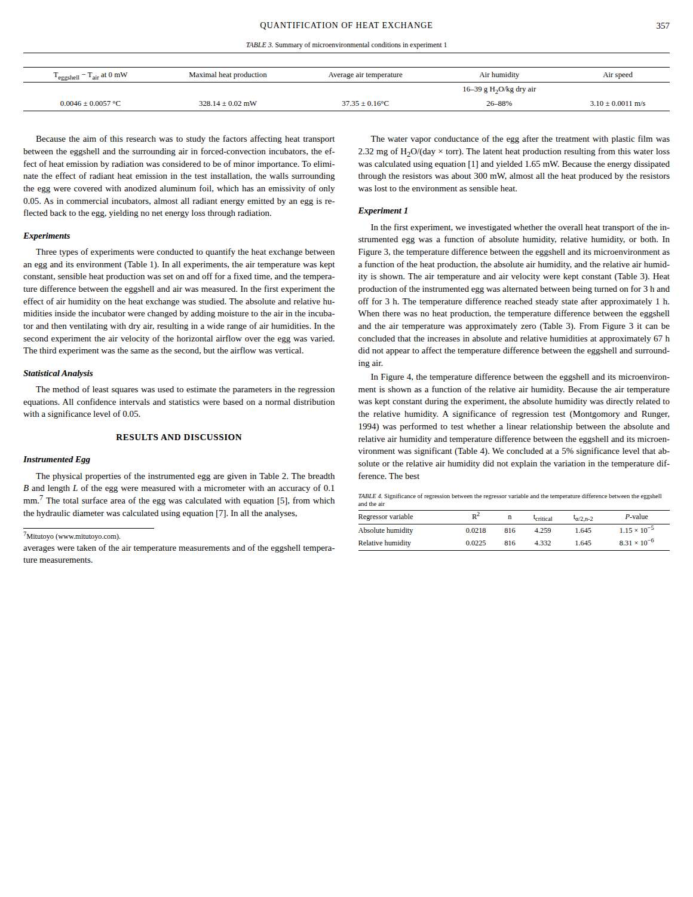Quantification of Heat Exchange 357
TABLE 3. Summary of microenvironmental conditions in experiment 1
| T eggshell − T air at 0 mW | Maximal heat production | Average air temperature | Air humidity | Air speed |
| --- | --- | --- | --- | --- |
| | | | 16–39 g H 2 O/kg dry air | |
| 0.0046 ± 0.0057 °C | 328.14 ± 0.02 mW | 37.35 ± 0.16°C | 26–88% | 3.10 ± 0.0011 m/s |
Because the aim of this research was to study the factors affecting heat transport between the eggshell and the surrounding air in forced-convection incubators, the effect of heat emission by radiation was considered to be of minor importance. To eliminate the effect of radiant heat emission in the test installation, the walls surrounding the egg were covered with anodized aluminum foil, which has an emissivity of only 0.05. As in commercial incubators, almost all radiant energy emitted by an egg is reflected back to the egg, yielding no net energy loss through radiation.
Experiments
Three types of experiments were conducted to quantify the heat exchange between an egg and its environment (Table 1). In all experiments, the air temperature was kept constant, sensible heat production was set on and off for a fixed time, and the temperature difference between the eggshell and air was measured. In the first experiment the effect of air humidity on the heat exchange was studied. The absolute and relative humidities inside the incubator were changed by adding moisture to the air in the incubator and then ventilating with dry air, resulting in a wide range of air humidities. In the second experiment the air velocity of the horizontal airflow over the egg was varied. The third experiment was the same as the second, but the airflow was vertical.
Statistical Analysis
The method of least squares was used to estimate the parameters in the regression equations. All confidence intervals and statistics were based on a normal distribution with a significance level of 0.05.
RESULTS AND DISCUSSION
Instrumented Egg
The physical properties of the instrumented egg are given in Table 2. The breadth B and length L of the egg were measured with a micrometer with an accuracy of 0.1 mm.7 The total surface area of the egg was calculated with equation [5], from which the hydraulic diameter was calculated using equation [7]. In all the analyses,
7Mitutoyo (www.mitutoyo.com).
averages were taken of the air temperature measurements and of the eggshell temperature measurements.
The water vapor conductance of the egg after the treatment with plastic film was 2.32 mg of H2O/(day × torr). The latent heat production resulting from this water loss was calculated using equation [1] and yielded 1.65 mW. Because the energy dissipated through the resistors was about 300 mW, almost all the heat produced by the resistors was lost to the environment as sensible heat.
Experiment 1
In the first experiment, we investigated whether the overall heat transport of the instrumented egg was a function of absolute humidity, relative humidity, or both. In Figure 3, the temperature difference between the eggshell and its microenvironment as a function of the heat production, the absolute air humidity, and the relative air humidity is shown. The air temperature and air velocity were kept constant (Table 3). Heat production of the instrumented egg was alternated between being turned on for 3 h and off for 3 h. The temperature difference reached steady state after approximately 1 h. When there was no heat production, the temperature difference between the eggshell and the air temperature was approximately zero (Table 3). From Figure 3 it can be concluded that the increases in absolute and relative humidities at approximately 67 h did not appear to affect the temperature difference between the eggshell and surrounding air.
In Figure 4, the temperature difference between the eggshell and its microenvironment is shown as a function of the relative air humidity. Because the air temperature was kept constant during the experiment, the absolute humidity was directly related to the relative humidity. A significance of regression test (Montgomory and Runger, 1994) was performed to test whether a linear relationship between the absolute and relative air humidity and temperature difference between the eggshell and its microenvironment was significant (Table 4). We concluded at a 5% significance level that absolute or the relative air humidity did not explain the variation in the temperature difference. The best
TABLE 4. Significance of regression between the regressor variable and the temperature difference between the eggshell and the air
| Regressor variable | R 2 | n | t critical | t α/2,n-2 | P -value |
| --- | --- | --- | --- | --- | --- |
| Absolute humidity | 0.0218 | 816 | 4.259 | 1.645 | 1.15 × 10 −5 |
| Relative humidity | 0.0225 | 816 | 4.332 | 1.645 | 8.31 × 10 −6 |